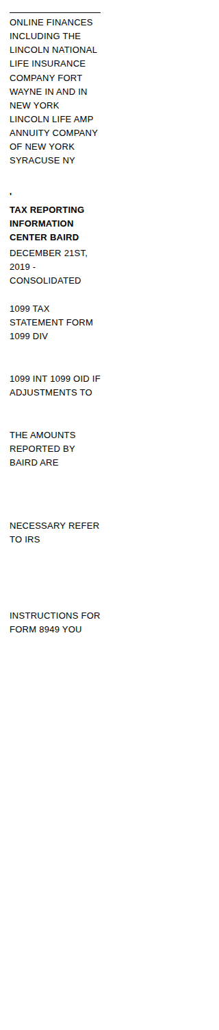ONLINE FINANCES INCLUDING THE LINCOLN NATIONAL LIFE INSURANCE COMPANY FORT WAYNE IN AND IN NEW YORK LINCOLN LIFE AMP ANNUITY COMPANY OF NEW YORK SYRACUSE NY
'TAX REPORTING INFORMATION CENTER BAIRD
DECEMBER 21ST, 2019 - CONSOLIDATED
1099 TAX STATEMENT FORM 1099 DIV
1099 INT 1099 OID IF ADJUSTMENTS TO
THE AMOUNTS REPORTED BY BAIRD ARE
NECESSARY REFER TO IRS
INSTRUCTIONS FOR FORM 8949 YOU